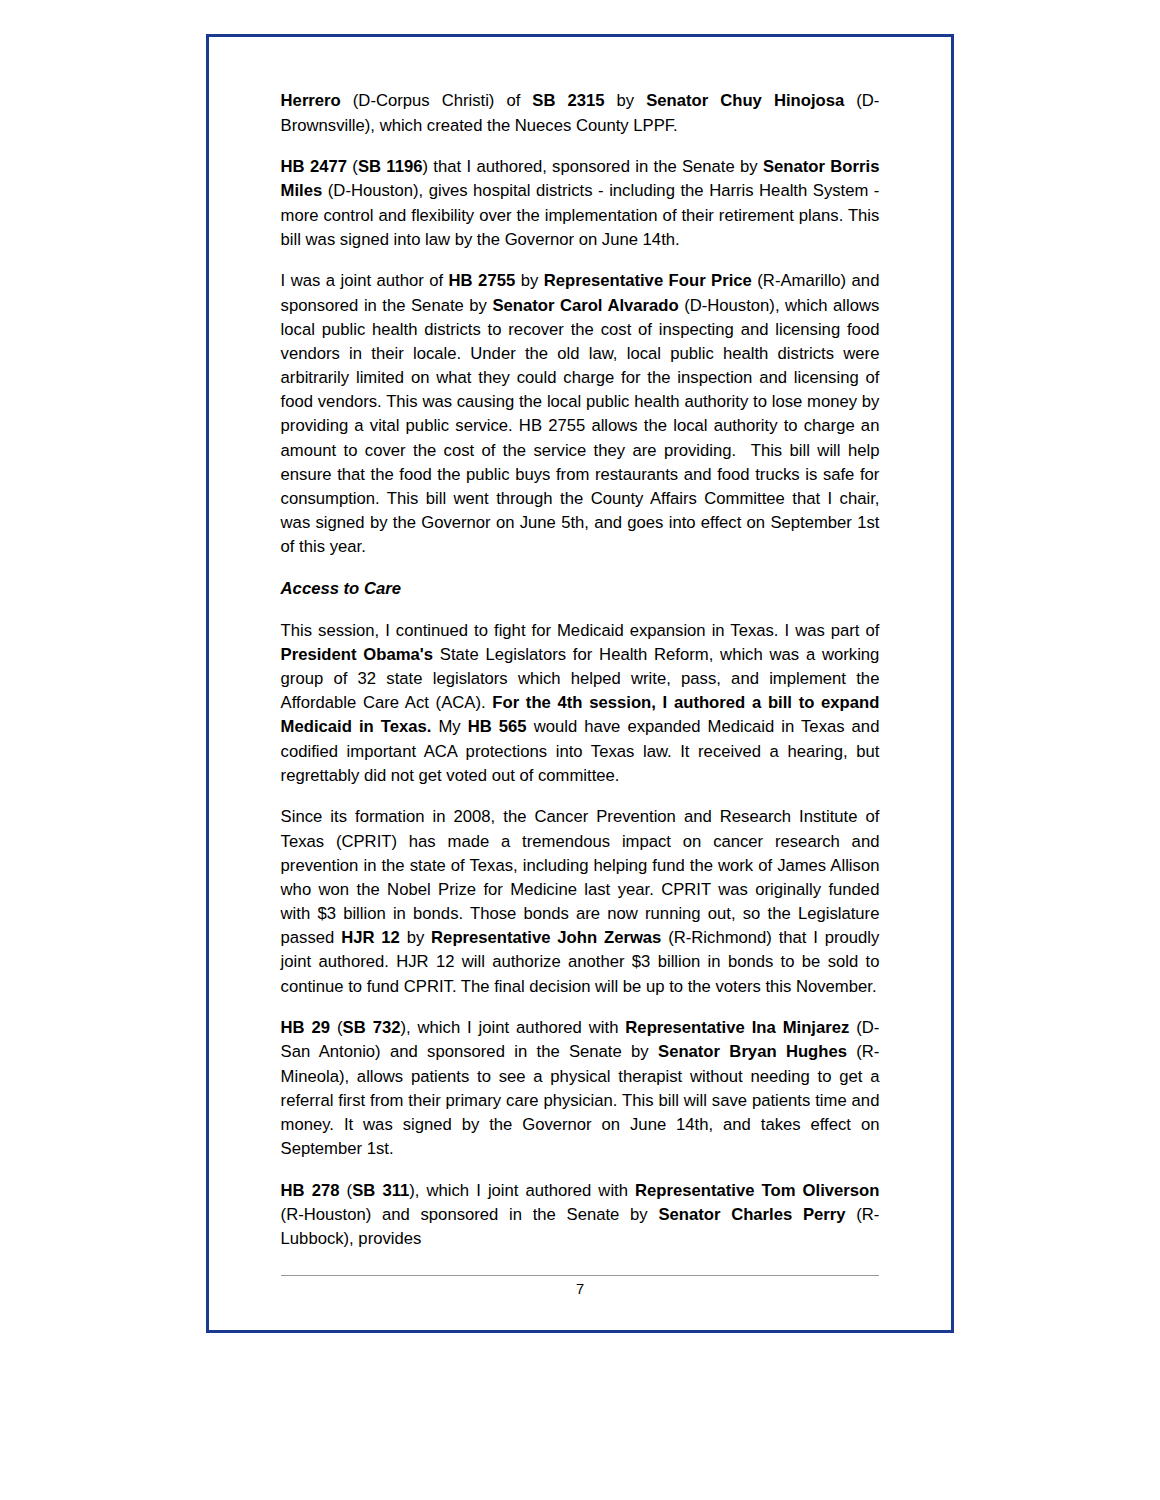Herrero (D-Corpus Christi) of SB 2315 by Senator Chuy Hinojosa (D-Brownsville), which created the Nueces County LPPF.
HB 2477 (SB 1196) that I authored, sponsored in the Senate by Senator Borris Miles (D-Houston), gives hospital districts - including the Harris Health System - more control and flexibility over the implementation of their retirement plans. This bill was signed into law by the Governor on June 14th.
I was a joint author of HB 2755 by Representative Four Price (R-Amarillo) and sponsored in the Senate by Senator Carol Alvarado (D-Houston), which allows local public health districts to recover the cost of inspecting and licensing food vendors in their locale. Under the old law, local public health districts were arbitrarily limited on what they could charge for the inspection and licensing of food vendors. This was causing the local public health authority to lose money by providing a vital public service. HB 2755 allows the local authority to charge an amount to cover the cost of the service they are providing. This bill will help ensure that the food the public buys from restaurants and food trucks is safe for consumption. This bill went through the County Affairs Committee that I chair, was signed by the Governor on June 5th, and goes into effect on September 1st of this year.
Access to Care
This session, I continued to fight for Medicaid expansion in Texas. I was part of President Obama's State Legislators for Health Reform, which was a working group of 32 state legislators which helped write, pass, and implement the Affordable Care Act (ACA). For the 4th session, I authored a bill to expand Medicaid in Texas. My HB 565 would have expanded Medicaid in Texas and codified important ACA protections into Texas law. It received a hearing, but regrettably did not get voted out of committee.
Since its formation in 2008, the Cancer Prevention and Research Institute of Texas (CPRIT) has made a tremendous impact on cancer research and prevention in the state of Texas, including helping fund the work of James Allison who won the Nobel Prize for Medicine last year. CPRIT was originally funded with $3 billion in bonds. Those bonds are now running out, so the Legislature passed HJR 12 by Representative John Zerwas (R-Richmond) that I proudly joint authored. HJR 12 will authorize another $3 billion in bonds to be sold to continue to fund CPRIT. The final decision will be up to the voters this November.
HB 29 (SB 732), which I joint authored with Representative Ina Minjarez (D-San Antonio) and sponsored in the Senate by Senator Bryan Hughes (R-Mineola), allows patients to see a physical therapist without needing to get a referral first from their primary care physician. This bill will save patients time and money. It was signed by the Governor on June 14th, and takes effect on September 1st.
HB 278 (SB 311), which I joint authored with Representative Tom Oliverson (R-Houston) and sponsored in the Senate by Senator Charles Perry (R-Lubbock), provides
7